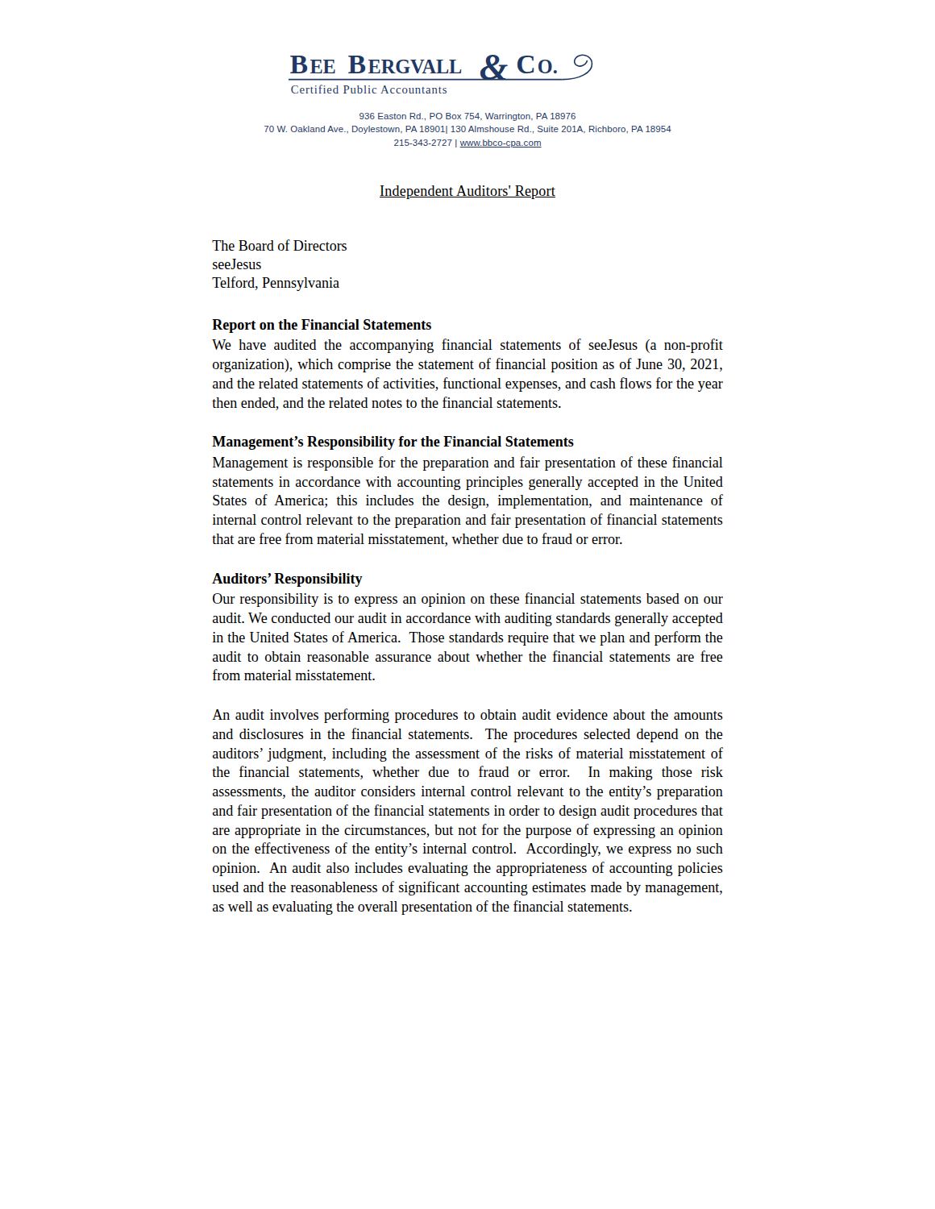B EE B ERGVALL & C O. Certified Public Accountants
936 Easton Rd., PO Box 754, Warrington, PA 18976
70 W. Oakland Ave., Doylestown, PA 18901| 130 Almshouse Rd., Suite 201A, Richboro, PA 18954
215-343-2727 | www.bbco-cpa.com
Independent Auditors' Report
The Board of Directors
seeJesus
Telford, Pennsylvania
Report on the Financial Statements
We have audited the accompanying financial statements of seeJesus (a non-profit organization), which comprise the statement of financial position as of June 30, 2021, and the related statements of activities, functional expenses, and cash flows for the year then ended, and the related notes to the financial statements.
Management’s Responsibility for the Financial Statements
Management is responsible for the preparation and fair presentation of these financial statements in accordance with accounting principles generally accepted in the United States of America; this includes the design, implementation, and maintenance of internal control relevant to the preparation and fair presentation of financial statements that are free from material misstatement, whether due to fraud or error.
Auditors’ Responsibility
Our responsibility is to express an opinion on these financial statements based on our audit. We conducted our audit in accordance with auditing standards generally accepted in the United States of America. Those standards require that we plan and perform the audit to obtain reasonable assurance about whether the financial statements are free from material misstatement.
An audit involves performing procedures to obtain audit evidence about the amounts and disclosures in the financial statements. The procedures selected depend on the auditors’ judgment, including the assessment of the risks of material misstatement of the financial statements, whether due to fraud or error. In making those risk assessments, the auditor considers internal control relevant to the entity’s preparation and fair presentation of the financial statements in order to design audit procedures that are appropriate in the circumstances, but not for the purpose of expressing an opinion on the effectiveness of the entity’s internal control. Accordingly, we express no such opinion. An audit also includes evaluating the appropriateness of accounting policies used and the reasonableness of significant accounting estimates made by management, as well as evaluating the overall presentation of the financial statements.